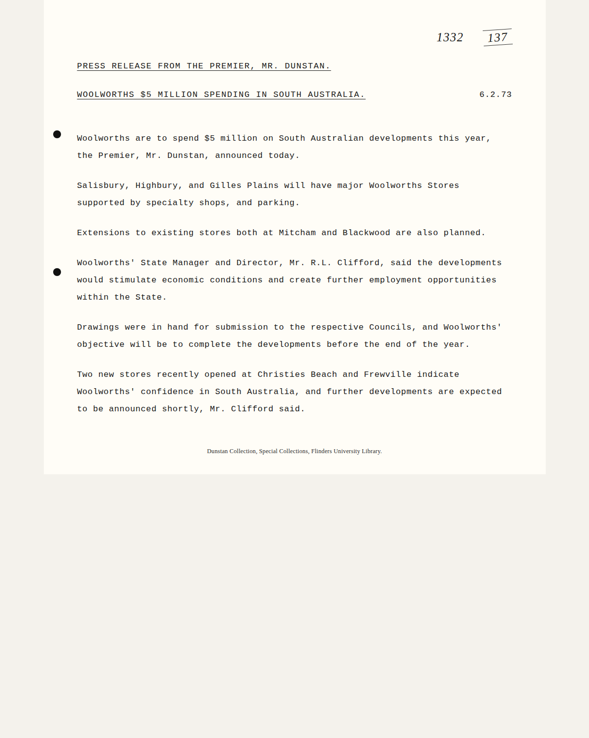1332137
Press Release from the Premier, Mr. Dunstan.
Woolworths $5 Million Spending in South Australia.
6.2.73
Woolworths are to spend $5 million on South Australian developments this year, the Premier, Mr. Dunstan, announced today.
Salisbury, Highbury, and Gilles Plains will have major Woolworths Stores supported by specialty shops, and parking.
Extensions to existing stores both at Mitcham and Blackwood are also planned.
Woolworths' State Manager and Director, Mr. R.L. Clifford, said the developments would stimulate economic conditions and create further employment opportunities within the State.
Drawings were in hand for submission to the respective Councils, and Woolworths' objective will be to complete the developments before the end of the year.
Two new stores recently opened at Christies Beach and Frewville indicate Woolworths' confidence in South Australia, and further developments are expected to be announced shortly, Mr. Clifford said.
Dunstan Collection, Special Collections, Flinders University Library.